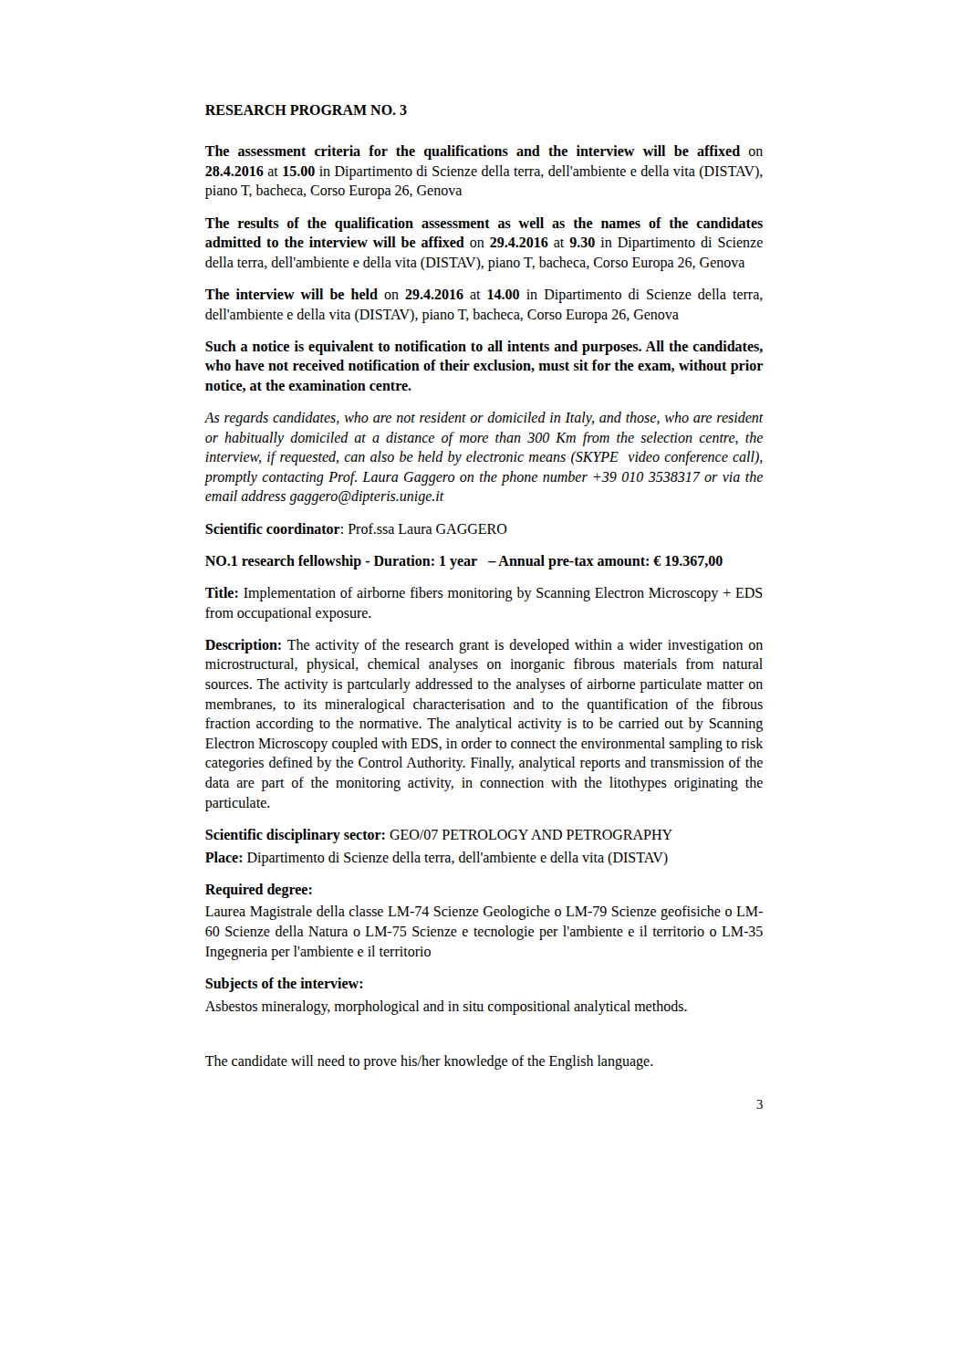RESEARCH PROGRAM NO. 3
The assessment criteria for the qualifications and the interview will be affixed on 28.4.2016 at 15.00 in Dipartimento di Scienze della terra, dell'ambiente e della vita (DISTAV), piano T, bacheca, Corso Europa 26, Genova
The results of the qualification assessment as well as the names of the candidates admitted to the interview will be affixed on 29.4.2016 at 9.30 in Dipartimento di Scienze della terra, dell'ambiente e della vita (DISTAV), piano T, bacheca, Corso Europa 26, Genova
The interview will be held on 29.4.2016 at 14.00 in Dipartimento di Scienze della terra, dell'ambiente e della vita (DISTAV), piano T, bacheca, Corso Europa 26, Genova
Such a notice is equivalent to notification to all intents and purposes. All the candidates, who have not received notification of their exclusion, must sit for the exam, without prior notice, at the examination centre.
As regards candidates, who are not resident or domiciled in Italy, and those, who are resident or habitually domiciled at a distance of more than 300 Km from the selection centre, the interview, if requested, can also be held by electronic means (SKYPE video conference call), promptly contacting Prof. Laura Gaggero on the phone number +39 010 3538317 or via the email address gaggero@dipteris.unige.it
Scientific coordinator: Prof.ssa Laura GAGGERO
NO.1 research fellowship - Duration: 1 year – Annual pre-tax amount: € 19.367,00
Title: Implementation of airborne fibers monitoring by Scanning Electron Microscopy + EDS from occupational exposure.
Description: The activity of the research grant is developed within a wider investigation on microstructural, physical, chemical analyses on inorganic fibrous materials from natural sources. The activity is partcularly addressed to the analyses of airborne particulate matter on membranes, to its mineralogical characterisation and to the quantification of the fibrous fraction according to the normative. The analytical activity is to be carried out by Scanning Electron Microscopy coupled with EDS, in order to connect the environmental sampling to risk categories defined by the Control Authority. Finally, analytical reports and transmission of the data are part of the monitoring activity, in connection with the litothypes originating the particulate.
Scientific disciplinary sector: GEO/07 PETROLOGY AND PETROGRAPHY
Place: Dipartimento di Scienze della terra, dell'ambiente e della vita (DISTAV)
Required degree:
Laurea Magistrale della classe LM-74 Scienze Geologiche o LM-79 Scienze geofisiche o LM-60 Scienze della Natura o LM-75 Scienze e tecnologie per l'ambiente e il territorio o LM-35 Ingegneria per l'ambiente e il territorio
Subjects of the interview:
Asbestos mineralogy, morphological and in situ compositional analytical methods.
The candidate will need to prove his/her knowledge of the English language.
3